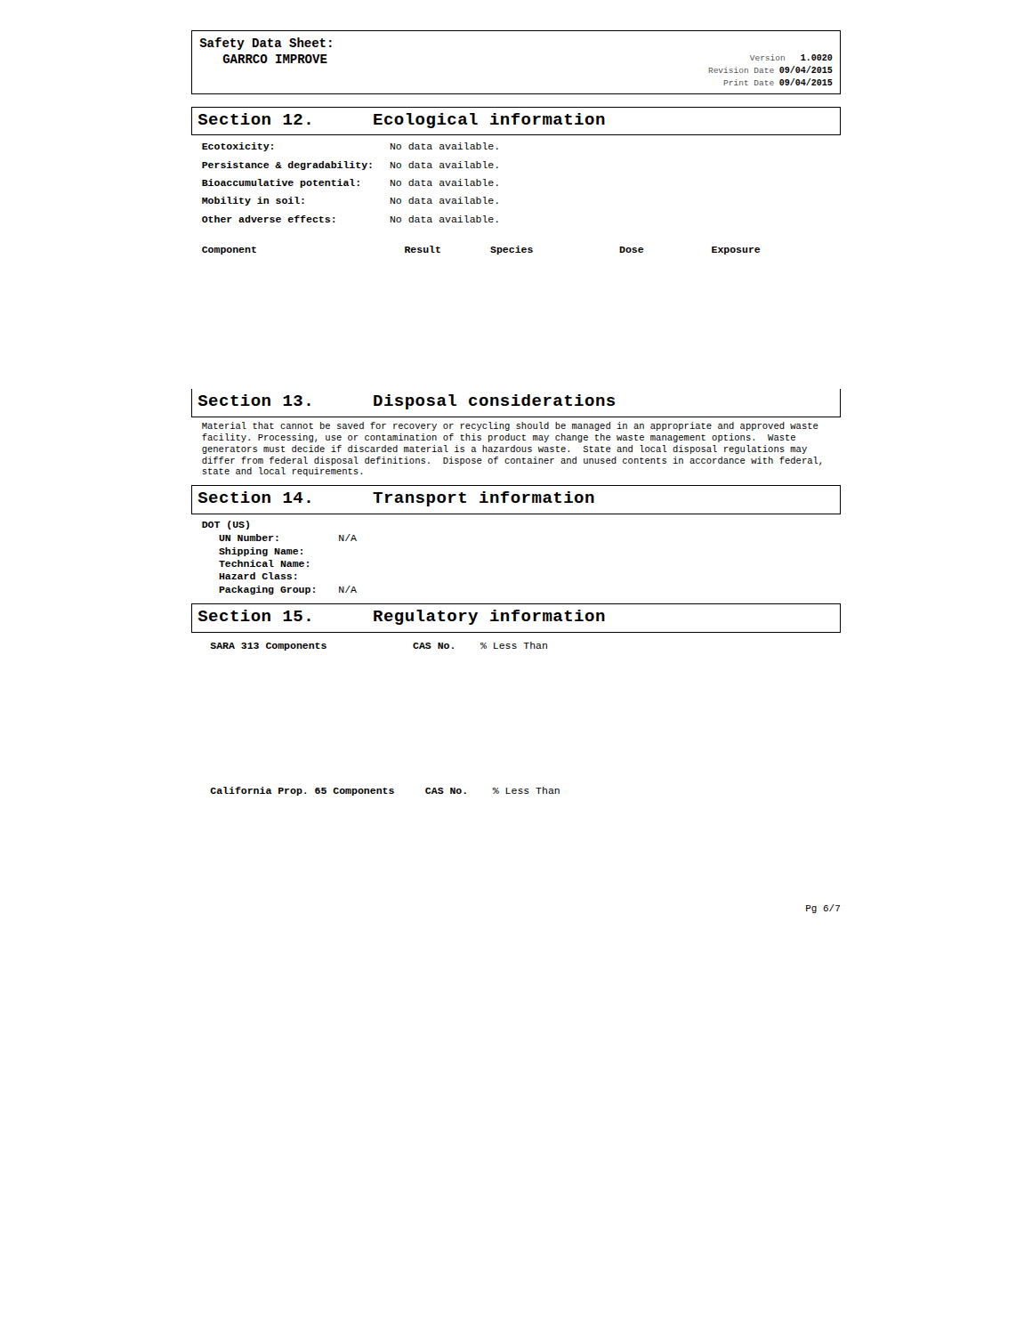Safety Data Sheet:
GARRCO IMPROVE
Version 1.0020
Revision Date 09/04/2015
Print Date 09/04/2015
Section 12. Ecological information
| Ecotoxicity: | No data available. |
| Persistance & degradability: | No data available. |
| Bioaccumulative potential: | No data available. |
| Mobility in soil: | No data available. |
| Other adverse effects: | No data available. |
Component Result Species Dose Exposure
Section 13. Disposal considerations
Material that cannot be saved for recovery or recycling should be managed in an appropriate and approved waste facility. Processing, use or contamination of this product may change the waste management options. Waste generators must decide if discarded material is a hazardous waste. State and local disposal regulations may differ from federal disposal definitions. Dispose of container and unused contents in accordance with federal, state and local requirements.
Section 14. Transport information
DOT (US)
| UN Number: | N/A |
| Shipping Name: | |
| Technical Name: | |
| Hazard Class: | |
| Packaging Group: | N/A |
Section 15. Regulatory information
SARA 313 Components CAS No. % Less Than
California Prop. 65 Components CAS No. % Less Than
Pg 6/7